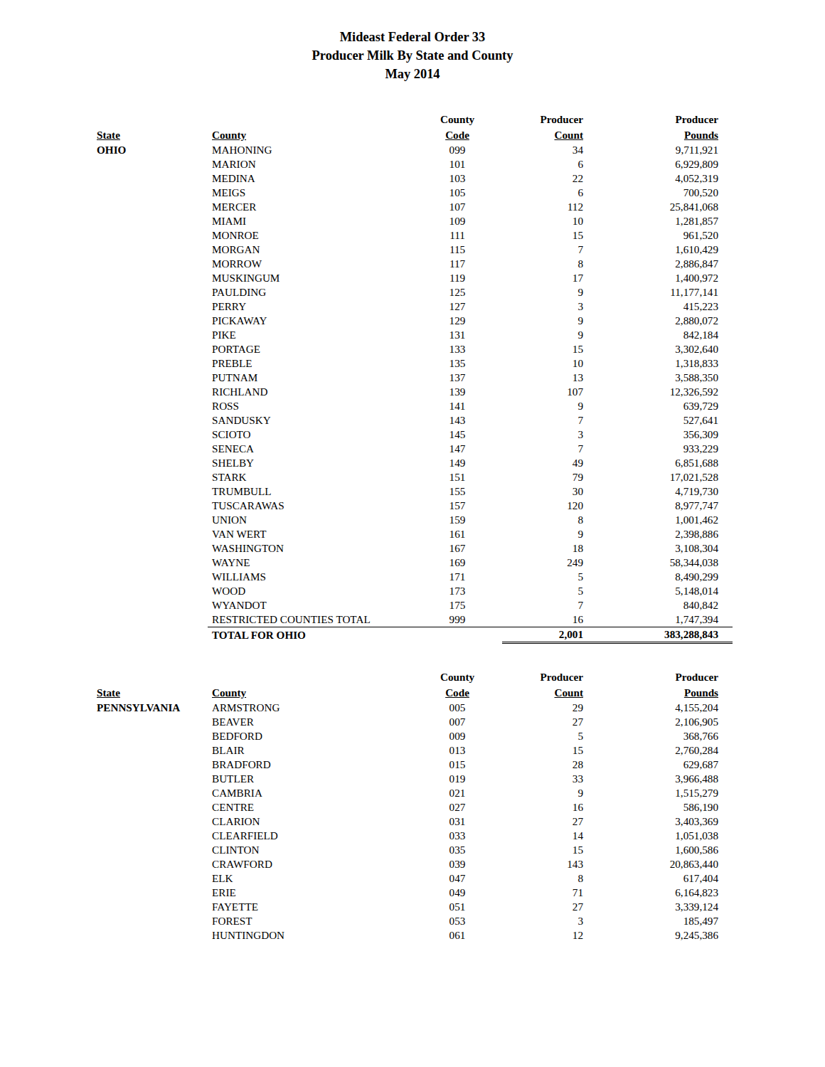Mideast Federal Order 33
Producer Milk By State and County
May 2014
| | | County | Producer | Producer |
| --- | --- | --- | --- | --- |
| State | County | Code | Count | Pounds |
| OHIO | MAHONING | 099 | 34 | 9,711,921 |
| | MARION | 101 | 6 | 6,929,809 |
| | MEDINA | 103 | 22 | 4,052,319 |
| | MEIGS | 105 | 6 | 700,520 |
| | MERCER | 107 | 112 | 25,841,068 |
| | MIAMI | 109 | 10 | 1,281,857 |
| | MONROE | 111 | 15 | 961,520 |
| | MORGAN | 115 | 7 | 1,610,429 |
| | MORROW | 117 | 8 | 2,886,847 |
| | MUSKINGUM | 119 | 17 | 1,400,972 |
| | PAULDING | 125 | 9 | 11,177,141 |
| | PERRY | 127 | 3 | 415,223 |
| | PICKAWAY | 129 | 9 | 2,880,072 |
| | PIKE | 131 | 9 | 842,184 |
| | PORTAGE | 133 | 15 | 3,302,640 |
| | PREBLE | 135 | 10 | 1,318,833 |
| | PUTNAM | 137 | 13 | 3,588,350 |
| | RICHLAND | 139 | 107 | 12,326,592 |
| | ROSS | 141 | 9 | 639,729 |
| | SANDUSKY | 143 | 7 | 527,641 |
| | SCIOTO | 145 | 3 | 356,309 |
| | SENECA | 147 | 7 | 933,229 |
| | SHELBY | 149 | 49 | 6,851,688 |
| | STARK | 151 | 79 | 17,021,528 |
| | TRUMBULL | 155 | 30 | 4,719,730 |
| | TUSCARAWAS | 157 | 120 | 8,977,747 |
| | UNION | 159 | 8 | 1,001,462 |
| | VAN WERT | 161 | 9 | 2,398,886 |
| | WASHINGTON | 167 | 18 | 3,108,304 |
| | WAYNE | 169 | 249 | 58,344,038 |
| | WILLIAMS | 171 | 5 | 8,490,299 |
| | WOOD | 173 | 5 | 5,148,014 |
| | WYANDOT | 175 | 7 | 840,842 |
| | RESTRICTED COUNTIES TOTAL | 999 | 16 | 1,747,394 |
| | TOTAL FOR OHIO | | 2,001 | 383,288,843 |
| | | County | Producer | Producer |
| State | County | Code | Count | Pounds |
| PENNSYLVANIA | ARMSTRONG | 005 | 29 | 4,155,204 |
| | BEAVER | 007 | 27 | 2,106,905 |
| | BEDFORD | 009 | 5 | 368,766 |
| | BLAIR | 013 | 15 | 2,760,284 |
| | BRADFORD | 015 | 28 | 629,687 |
| | BUTLER | 019 | 33 | 3,966,488 |
| | CAMBRIA | 021 | 9 | 1,515,279 |
| | CENTRE | 027 | 16 | 586,190 |
| | CLARION | 031 | 27 | 3,403,369 |
| | CLEARFIELD | 033 | 14 | 1,051,038 |
| | CLINTON | 035 | 15 | 1,600,586 |
| | CRAWFORD | 039 | 143 | 20,863,440 |
| | ELK | 047 | 8 | 617,404 |
| | ERIE | 049 | 71 | 6,164,823 |
| | FAYETTE | 051 | 27 | 3,339,124 |
| | FOREST | 053 | 3 | 185,497 |
| | HUNTINGDON | 061 | 12 | 9,245,386 |